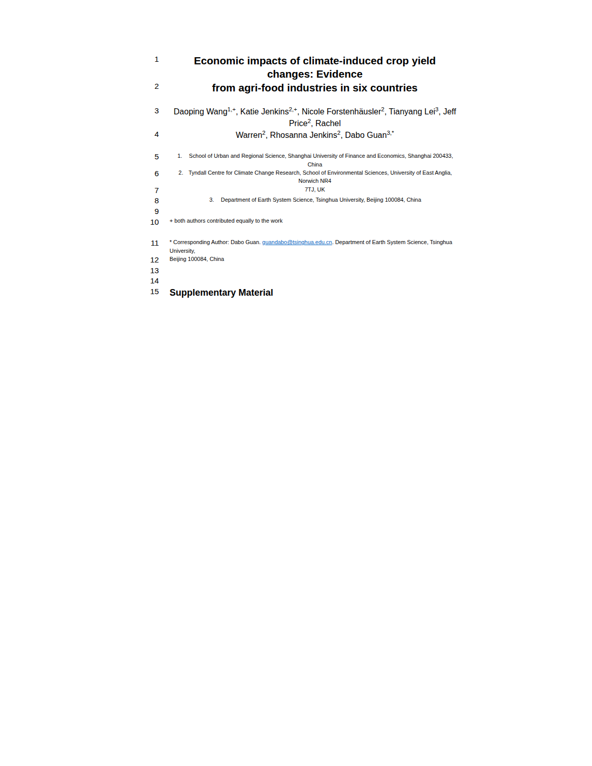1
Economic impacts of climate-induced crop yield changes: Evidence
2
from agri-food industries in six countries
3
Daoping Wang1,+, Katie Jenkins2,+, Nicole Forstenhäusler2, Tianyang Lei3, Jeff Price2, Rachel
4
Warren2, Rhosanna Jenkins2, Dabo Guan3,*
5
1. School of Urban and Regional Science, Shanghai University of Finance and Economics, Shanghai 200433, China
6
2. Tyndall Centre for Climate Change Research, School of Environmental Sciences, University of East Anglia, Norwich NR4
7
7TJ, UK
8
3. Department of Earth System Science, Tsinghua University, Beijing 100084, China
9
10
+ both authors contributed equally to the work
11
* Corresponding Author: Dabo Guan. guandabo@tsinghua.edu.cn. Department of Earth System Science, Tsinghua University,
12
Beijing 100084, China
13
14
15
Supplementary Material